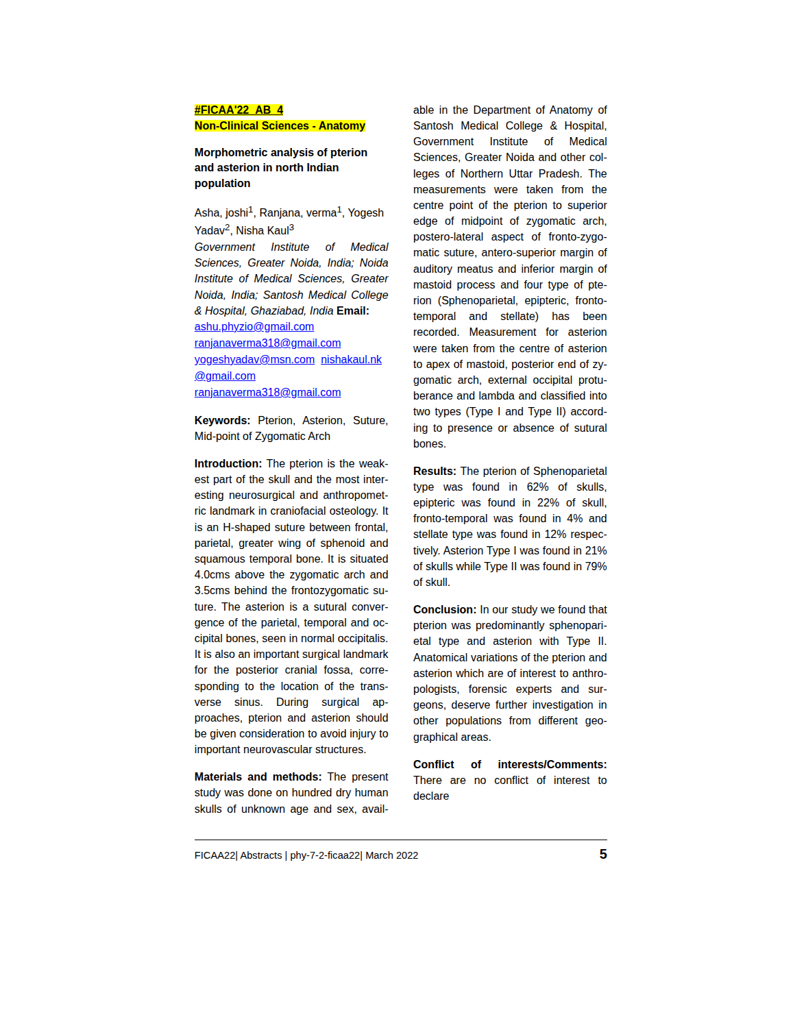#FICAA'22_AB_4
Non-Clinical Sciences - Anatomy
Morphometric analysis of pterion and asterion in north Indian population
Asha, joshi1, Ranjana, verma1, Yogesh Yadav2, Nisha Kaul3
Government Institute of Medical Sciences, Greater Noida, India; Noida Institute of Medical Sciences, Greater Noida, India; Santosh Medical College & Hospital, Ghaziabad, India Email:
ashu.phyzio@gmail.com
ranjanaverma318@gmail.com
yogeshyadav@msn.com nishakaul.nk@gmail.com
ranjanaverma318@gmail.com
Keywords: Pterion, Asterion, Suture, Mid-point of Zygomatic Arch
Introduction: The pterion is the weakest part of the skull and the most interesting neurosurgical and anthropometric landmark in craniofacial osteology. It is an H-shaped suture between frontal, parietal, greater wing of sphenoid and squamous temporal bone. It is situated 4.0cms above the zygomatic arch and 3.5cms behind the frontozygomatic suture. The asterion is a sutural convergence of the parietal, temporal and occipital bones, seen in normal occipitalis. It is also an important surgical landmark for the posterior cranial fossa, corresponding to the location of the transverse sinus. During surgical approaches, pterion and asterion should be given consideration to avoid injury to important neurovascular structures.
Materials and methods: The present study was done on hundred dry human skulls of unknown age and sex, available in the Department of Anatomy of Santosh Medical College & Hospital, Government Institute of Medical Sciences, Greater Noida and other colleges of Northern Uttar Pradesh. The measurements were taken from the centre point of the pterion to superior edge of midpoint of zygomatic arch, postero-lateral aspect of fronto-zygomatic suture, antero-superior margin of auditory meatus and inferior margin of mastoid process and four type of pterion (Sphenoparietal, epipteric, fronto-temporal and stellate) has been recorded. Measurement for asterion were taken from the centre of asterion to apex of mastoid, posterior end of zygomatic arch, external occipital protuberance and lambda and classified into two types (Type I and Type II) according to presence or absence of sutural bones.
Results: The pterion of Sphenoparietal type was found in 62% of skulls, epipteric was found in 22% of skull, fronto-temporal was found in 4% and stellate type was found in 12% respectively. Asterion Type I was found in 21% of skulls while Type II was found in 79% of skull.
Conclusion: In our study we found that pterion was predominantly sphenoparietal type and asterion with Type II. Anatomical variations of the pterion and asterion which are of interest to anthropologists, forensic experts and surgeons, deserve further investigation in other populations from different geographical areas.
Conflict of interests/Comments: There are no conflict of interest to declare
FICAA22| Abstracts | phy-7-2-ficaa22| March 2022 5